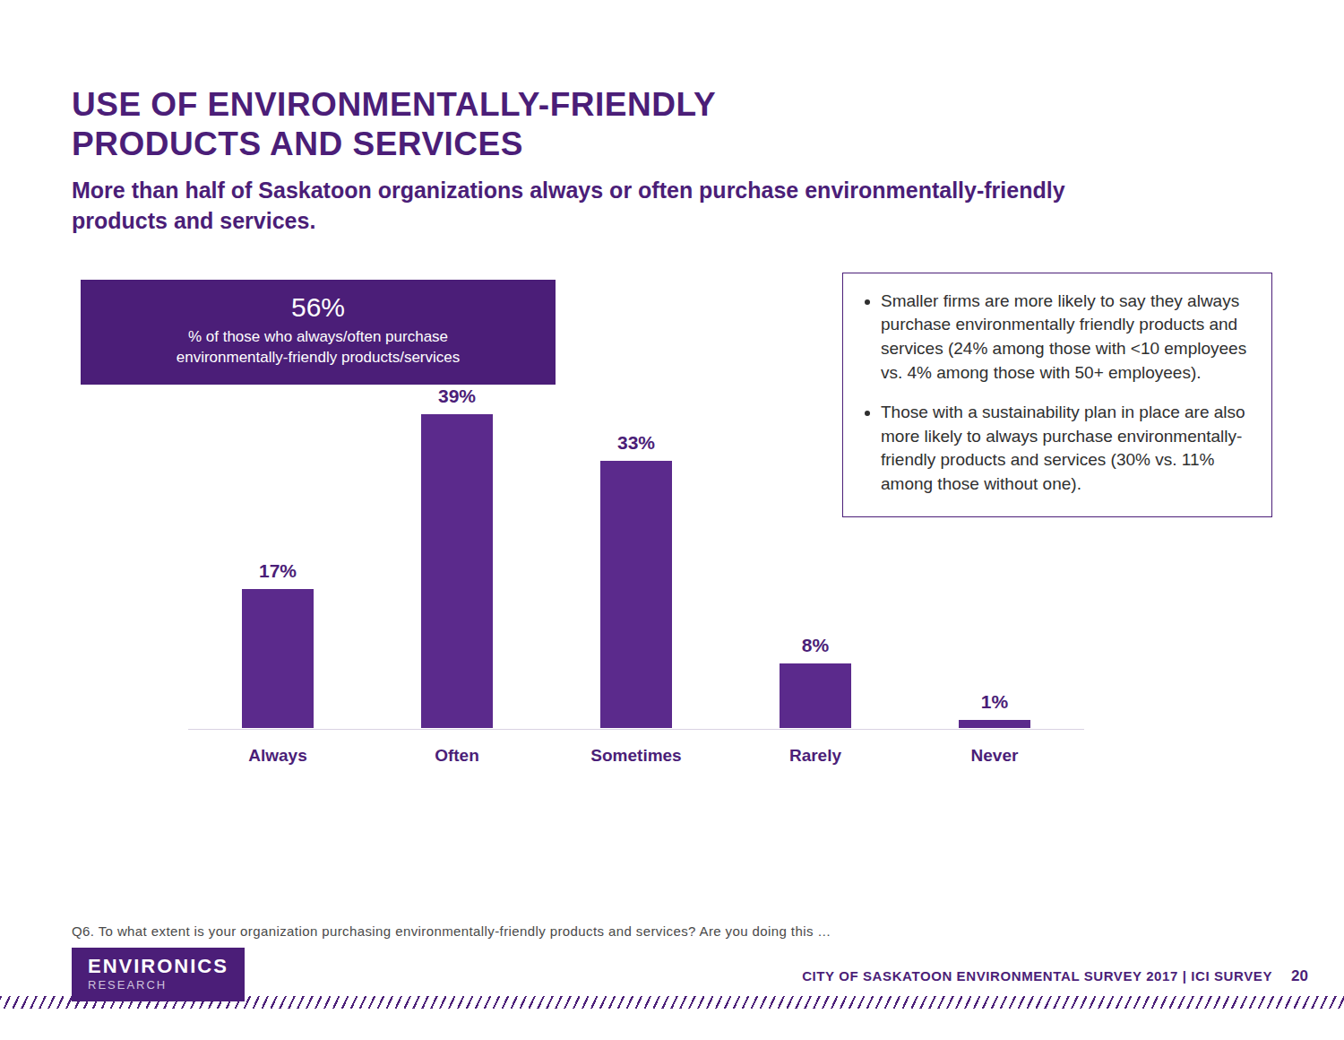Use of Environmentally-Friendly
Products and Services
More than half of Saskatoon organizations always or often purchase environmentally-friendly products and services.
56%
% of those who always/often purchase
environmentally-friendly products/services
17%
39%
33%
8%
1%
Always
Often
Sometimes
Rarely
Never
Smaller firms are more likely to say they always purchase environmentally friendly products and services (24% among those with <10 employees vs. 4% among those with 50+ employees).
Those with a sustainability plan in place are also more likely to always purchase environmentally-friendly products and services (30% vs. 11% among those without one).
Q6. To what extent is your organization purchasing environmentally-friendly products and services? Are you doing this …
ENVIRONICS
RESEARCH
CITY OF SASKATOON ENVIRONMENTAL SURVEY 2017 | ICI SURVEY
20